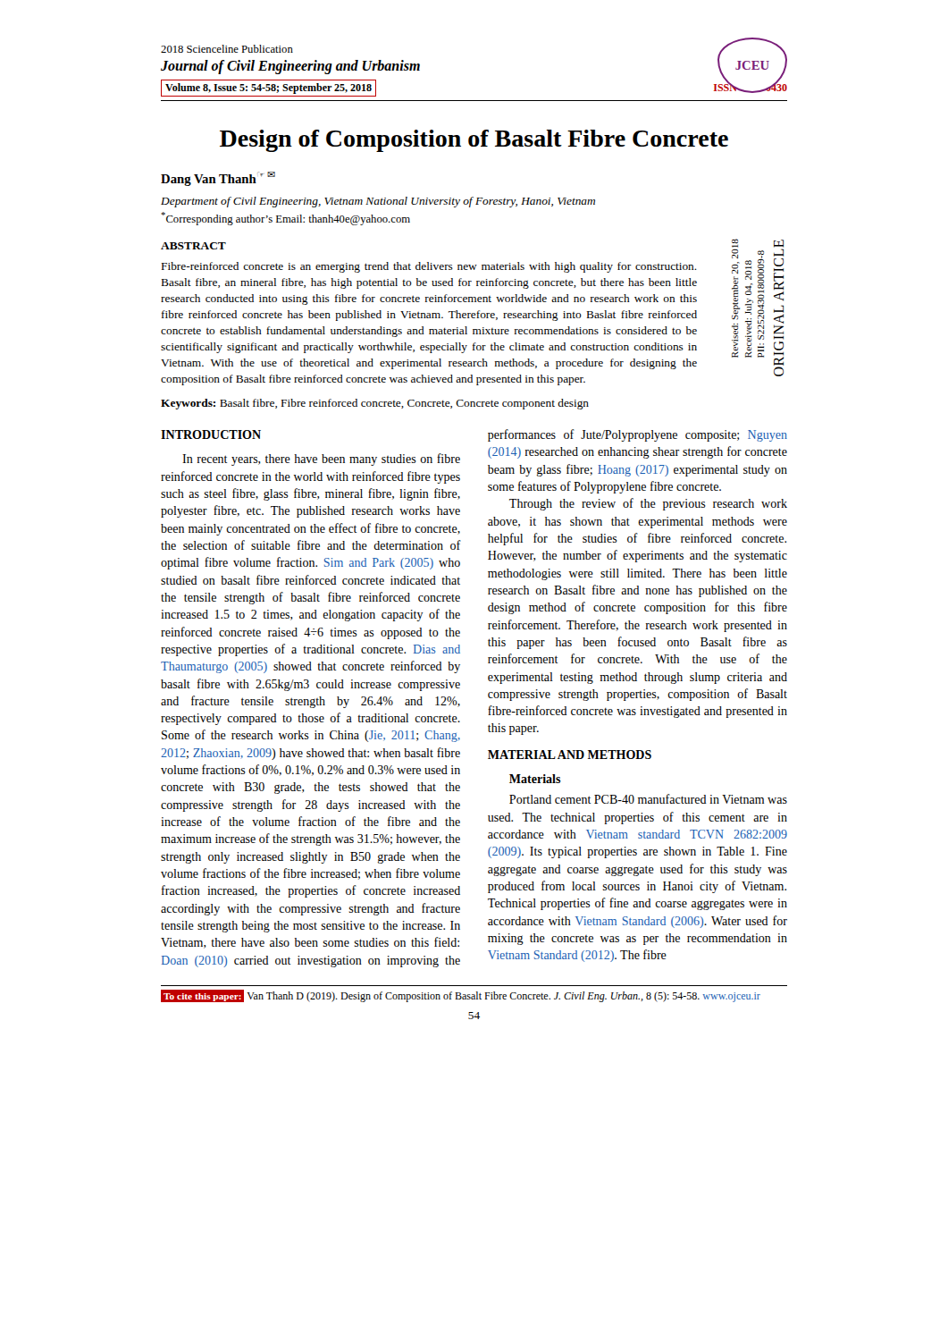JCEU
2018 Scienceline Publication
Journal of Civil Engineering and Urbanism
Volume 8, Issue 5: 54-58; September 25, 2018 ISSN-2252-0430
Design of Composition of Basalt Fibre Concrete
Dang Van Thanh☞ ✉
Department of Civil Engineering, Vietnam National University of Forestry, Hanoi, Vietnam
*Corresponding author’s Email: thanh40e@yahoo.com
Revised: September 20, 2018
Received: July 04, 2018
PII: S225204301800009-8
ORIGINAL ARTICLE
ABSTRACT
Fibre-reinforced concrete is an emerging trend that delivers new materials with high quality for construction. Basalt fibre, an mineral fibre, has high potential to be used for reinforcing concrete, but there has been little research conducted into using this fibre for concrete reinforcement worldwide and no research work on this fibre reinforced concrete has been published in Vietnam. Therefore, researching into Baslat fibre reinforced concrete to establish fundamental understandings and material mixture recommendations is considered to be scientifically significant and practically worthwhile, especially for the climate and construction conditions in Vietnam. With the use of theoretical and experimental research methods, a procedure for designing the composition of Basalt fibre reinforced concrete was achieved and presented in this paper.
Keywords: Basalt fibre, Fibre reinforced concrete, Concrete, Concrete component design
INTRODUCTION
In recent years, there have been many studies on fibre reinforced concrete in the world with reinforced fibre types such as steel fibre, glass fibre, mineral fibre, lignin fibre, polyester fibre, etc. The published research works have been mainly concentrated on the effect of fibre to concrete, the selection of suitable fibre and the determination of optimal fibre volume fraction. Sim and Park (2005) who studied on basalt fibre reinforced concrete indicated that the tensile strength of basalt fibre reinforced concrete increased 1.5 to 2 times, and elongation capacity of the reinforced concrete raised 4÷6 times as opposed to the respective properties of a traditional concrete. Dias and Thaumaturgo (2005) showed that concrete reinforced by basalt fibre with 2.65kg/m3 could increase compressive and fracture tensile strength by 26.4% and 12%, respectively compared to those of a traditional concrete. Some of the research works in China (Jie, 2011; Chang, 2012; Zhaoxian, 2009) have showed that: when basalt fibre volume fractions of 0%, 0.1%, 0.2% and 0.3% were used in concrete with B30 grade, the tests showed that the compressive strength for 28 days increased with the increase of the volume fraction of the fibre and the maximum increase of the strength was 31.5%; however, the strength only increased slightly in B50 grade when the volume fractions of the fibre increased; when fibre volume fraction increased, the properties of concrete increased accordingly with the compressive strength and fracture tensile strength being the most sensitive to the increase. In Vietnam, there have also been some studies on this field: Doan (2010) carried out investigation on improving the performances of Jute/Polyproplyene composite; Nguyen (2014) researched on enhancing shear strength for concrete beam by glass fibre; Hoang (2017) experimental study on some features of Polypropylene fibre concrete.
Through the review of the previous research work above, it has shown that experimental methods were helpful for the studies of fibre reinforced concrete. However, the number of experiments and the systematic methodologies were still limited. There has been little research on Basalt fibre and none has published on the design method of concrete composition for this fibre reinforcement. Therefore, the research work presented in this paper has been focused onto Basalt fibre as reinforcement for concrete. With the use of the experimental testing method through slump criteria and compressive strength properties, composition of Basalt fibre-reinforced concrete was investigated and presented in this paper.
MATERIAL AND METHODS
Materials
Portland cement PCB-40 manufactured in Vietnam was used. The technical properties of this cement are in accordance with Vietnam standard TCVN 2682:2009 (2009). Its typical properties are shown in Table 1. Fine aggregate and coarse aggregate used for this study was produced from local sources in Hanoi city of Vietnam. Technical properties of fine and coarse aggregates were in accordance with Vietnam Standard (2006). Water used for mixing the concrete was as per the recommendation in Vietnam Standard (2012). The fibre
To cite this paper: Van Thanh D (2019). Design of Composition of Basalt Fibre Concrete. J. Civil Eng. Urban., 8 (5): 54-58. www.ojceu.ir
54